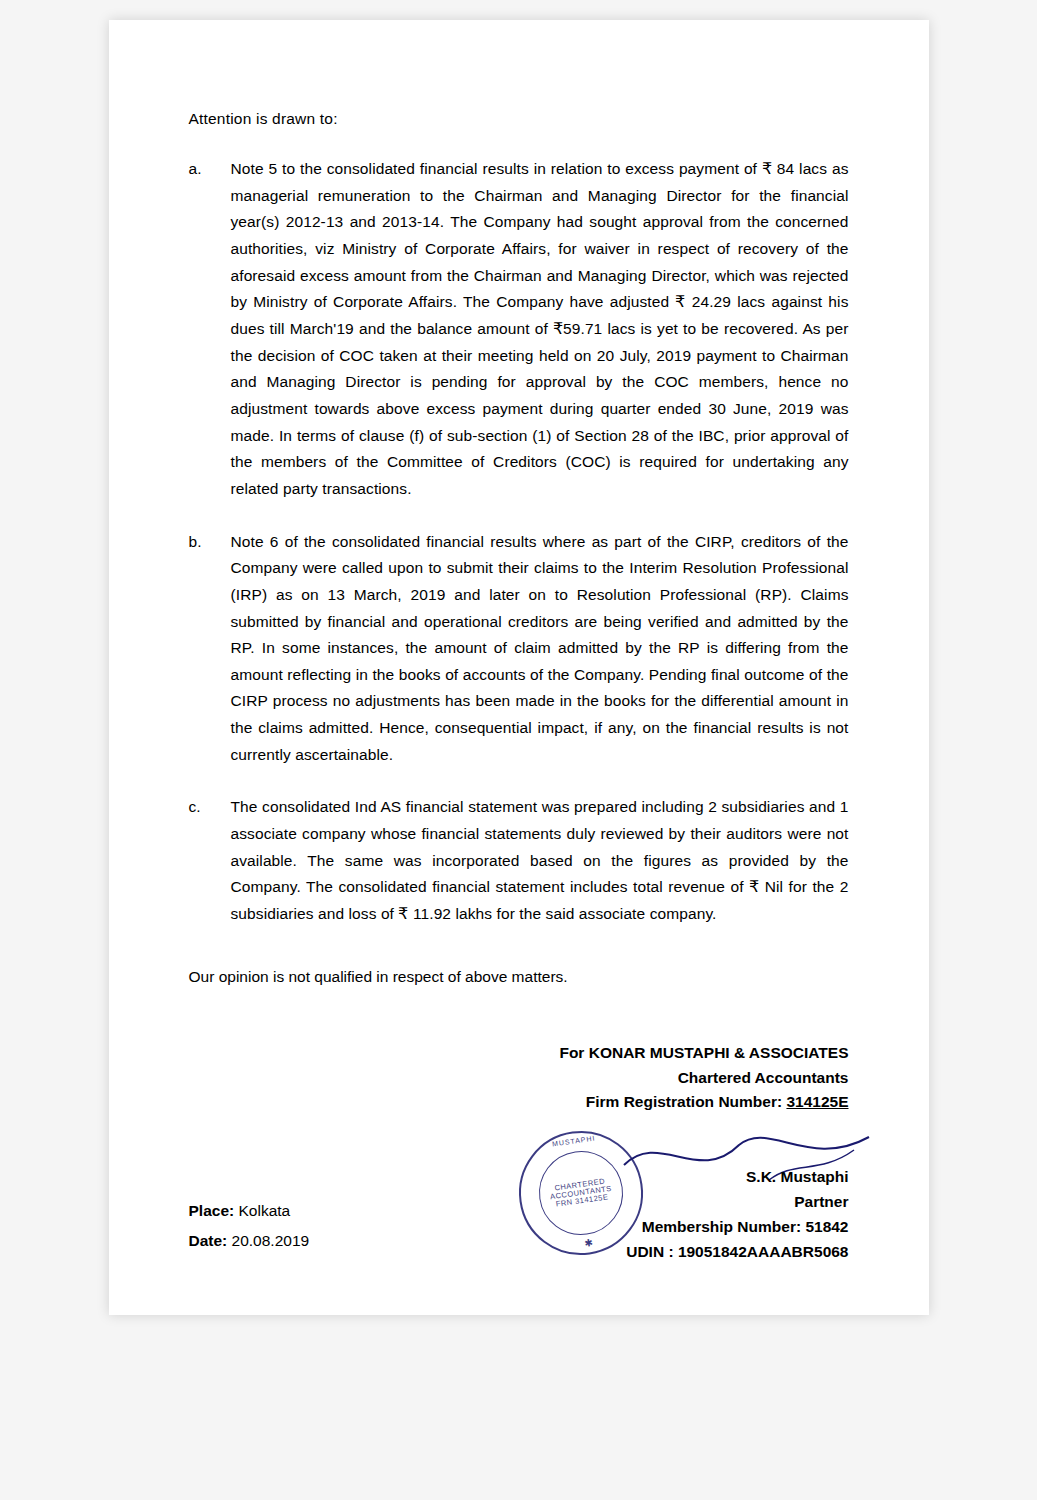Attention is drawn to:
a. Note 5 to the consolidated financial results in relation to excess payment of ₹ 84 lacs as managerial remuneration to the Chairman and Managing Director for the financial year(s) 2012-13 and 2013-14. The Company had sought approval from the concerned authorities, viz Ministry of Corporate Affairs, for waiver in respect of recovery of the aforesaid excess amount from the Chairman and Managing Director, which was rejected by Ministry of Corporate Affairs. The Company have adjusted ₹ 24.29 lacs against his dues till March'19 and the balance amount of ₹59.71 lacs is yet to be recovered. As per the decision of COC taken at their meeting held on 20 July, 2019 payment to Chairman and Managing Director is pending for approval by the COC members, hence no adjustment towards above excess payment during quarter ended 30 June, 2019 was made. In terms of clause (f) of sub-section (1) of Section 28 of the IBC, prior approval of the members of the Committee of Creditors (COC) is required for undertaking any related party transactions.
b. Note 6 of the consolidated financial results where as part of the CIRP, creditors of the Company were called upon to submit their claims to the Interim Resolution Professional (IRP) as on 13 March, 2019 and later on to Resolution Professional (RP). Claims submitted by financial and operational creditors are being verified and admitted by the RP. In some instances, the amount of claim admitted by the RP is differing from the amount reflecting in the books of accounts of the Company. Pending final outcome of the CIRP process no adjustments has been made in the books for the differential amount in the claims admitted. Hence, consequential impact, if any, on the financial results is not currently ascertainable.
c. The consolidated Ind AS financial statement was prepared including 2 subsidiaries and 1 associate company whose financial statements duly reviewed by their auditors were not available. The same was incorporated based on the figures as provided by the Company. The consolidated financial statement includes total revenue of ₹ Nil for the 2 subsidiaries and loss of ₹ 11.92 lakhs for the said associate company.
Our opinion is not qualified in respect of above matters.
For KONAR MUSTAPHI & ASSOCIATES
Chartered Accountants
Firm Registration Number: 314125E
MUSTAPHI
CHARTERED
ACCOUNTANTS
FRN 314125E
✱
S.K. Mustaphi
Partner
Membership Number: 51842
UDIN : 19051842AAAABR5068
Place: Kolkata
Date: 20.08.2019